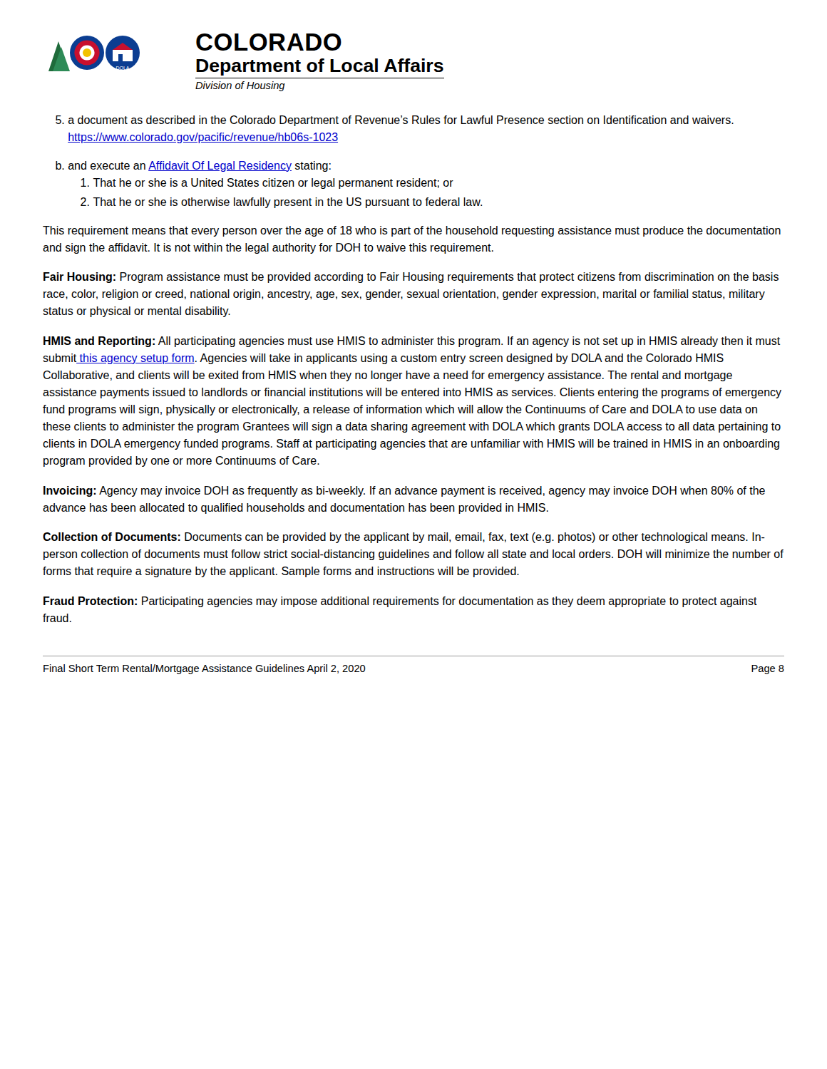DOLA
COLORADO
Department of Local Affairs
Division of Housing
a document as described in the Colorado Department of Revenue’s Rules for Lawful Presence section on Identification and waivers.
https://www.colorado.gov/pacific/revenue/hb06s-1023
and execute an Affidavit Of Legal Residency stating:
That he or she is a United States citizen or legal permanent resident; or
That he or she is otherwise lawfully present in the US pursuant to federal law.
This requirement means that every person over the age of 18 who is part of the household requesting assistance must produce the documentation and sign the affidavit. It is not within the legal authority for DOH to waive this requirement.
Fair Housing: Program assistance must be provided according to Fair Housing requirements that protect citizens from discrimination on the basis race, color, religion or creed, national origin, ancestry, age, sex, gender, sexual orientation, gender expression, marital or familial status, military status or physical or mental disability.
HMIS and Reporting: All participating agencies must use HMIS to administer this program. If an agency is not set up in HMIS already then it must submit this agency setup form. Agencies will take in applicants using a custom entry screen designed by DOLA and the Colorado HMIS Collaborative, and clients will be exited from HMIS when they no longer have a need for emergency assistance. The rental and mortgage assistance payments issued to landlords or financial institutions will be entered into HMIS as services. Clients entering the programs of emergency fund programs will sign, physically or electronically, a release of information which will allow the Continuums of Care and DOLA to use data on these clients to administer the program Grantees will sign a data sharing agreement with DOLA which grants DOLA access to all data pertaining to clients in DOLA emergency funded programs. Staff at participating agencies that are unfamiliar with HMIS will be trained in HMIS in an onboarding program provided by one or more Continuums of Care.
Invoicing: Agency may invoice DOH as frequently as bi-weekly. If an advance payment is received, agency may invoice DOH when 80% of the advance has been allocated to qualified households and documentation has been provided in HMIS.
Collection of Documents: Documents can be provided by the applicant by mail, email, fax, text (e.g. photos) or other technological means. In-person collection of documents must follow strict social-distancing guidelines and follow all state and local orders. DOH will minimize the number of forms that require a signature by the applicant. Sample forms and instructions will be provided.
Fraud Protection: Participating agencies may impose additional requirements for documentation as they deem appropriate to protect against fraud.
Final Short Term Rental/Mortgage Assistance Guidelines April 2, 2020 Page 8